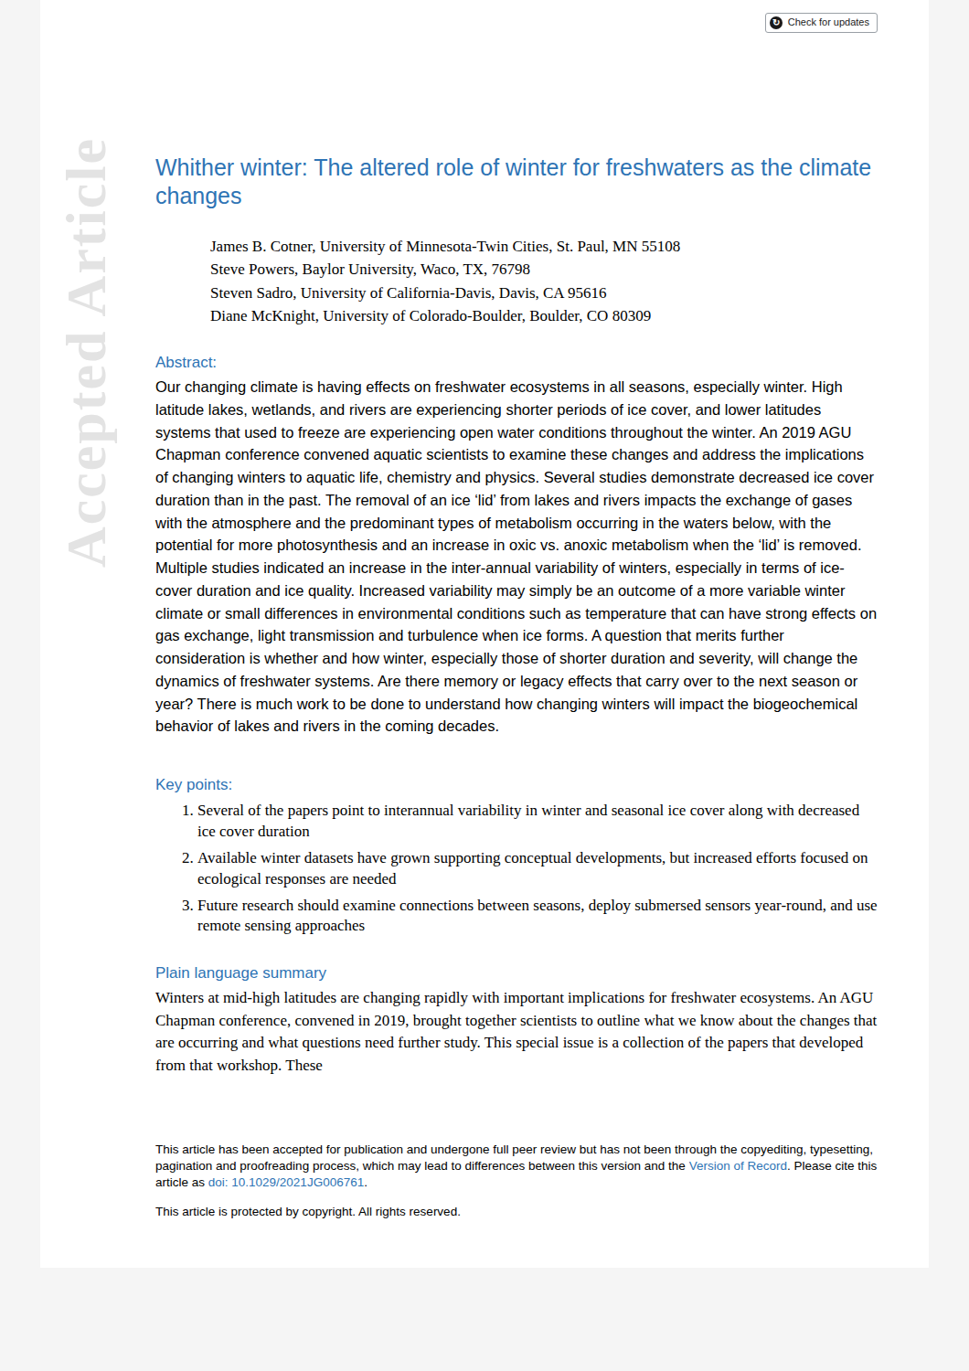↻Check for updates
Accepted Article
Whither winter: The altered role of winter for freshwaters as the climate changes
James B. Cotner, University of Minnesota-Twin Cities, St. Paul, MN 55108
Steve Powers, Baylor University, Waco, TX, 76798
Steven Sadro, University of California-Davis, Davis, CA 95616
Diane McKnight, University of Colorado-Boulder, Boulder, CO 80309
Abstract:
Our changing climate is having effects on freshwater ecosystems in all seasons, especially winter. High latitude lakes, wetlands, and rivers are experiencing shorter periods of ice cover, and lower latitudes systems that used to freeze are experiencing open water conditions throughout the winter. An 2019 AGU Chapman conference convened aquatic scientists to examine these changes and address the implications of changing winters to aquatic life, chemistry and physics. Several studies demonstrate decreased ice cover duration than in the past. The removal of an ice ‘lid’ from lakes and rivers impacts the exchange of gases with the atmosphere and the predominant types of metabolism occurring in the waters below, with the potential for more photosynthesis and an increase in oxic vs. anoxic metabolism when the ‘lid’ is removed. Multiple studies indicated an increase in the inter-annual variability of winters, especially in terms of ice-cover duration and ice quality. Increased variability may simply be an outcome of a more variable winter climate or small differences in environmental conditions such as temperature that can have strong effects on gas exchange, light transmission and turbulence when ice forms. A question that merits further consideration is whether and how winter, especially those of shorter duration and severity, will change the dynamics of freshwater systems. Are there memory or legacy effects that carry over to the next season or year? There is much work to be done to understand how changing winters will impact the biogeochemical behavior of lakes and rivers in the coming decades.
Key points:
Several of the papers point to interannual variability in winter and seasonal ice cover along with decreased ice cover duration
Available winter datasets have grown supporting conceptual developments, but increased efforts focused on ecological responses are needed
Future research should examine connections between seasons, deploy submersed sensors year-round, and use remote sensing approaches
Plain language summary
Winters at mid-high latitudes are changing rapidly with important implications for freshwater ecosystems. An AGU Chapman conference, convened in 2019, brought together scientists to outline what we know about the changes that are occurring and what questions need further study. This special issue is a collection of the papers that developed from that workshop. These
This article has been accepted for publication and undergone full peer review but has not been through the copyediting, typesetting, pagination and proofreading process, which may lead to differences between this version and the Version of Record. Please cite this article as doi: 10.1029/2021JG006761.
This article is protected by copyright. All rights reserved.